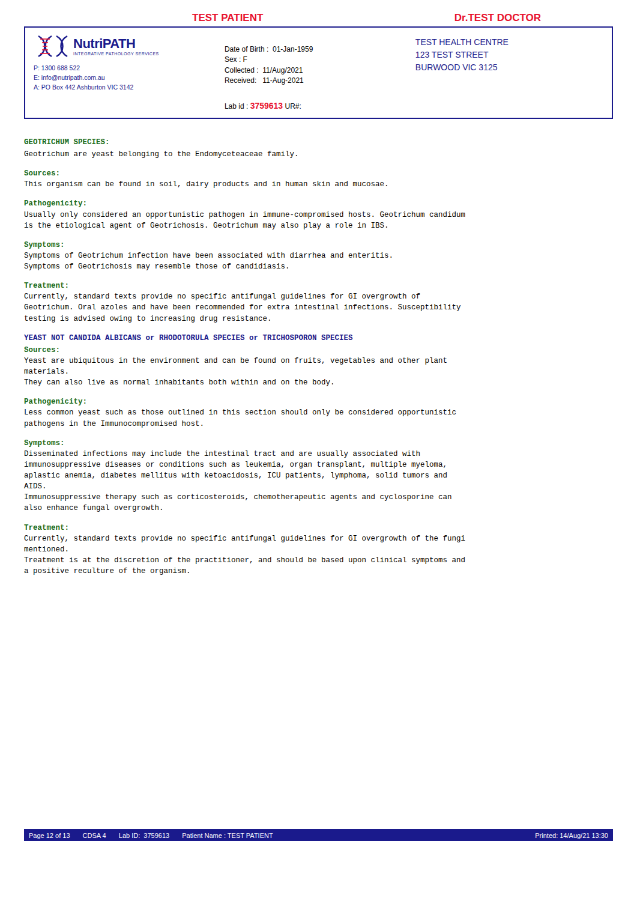TEST PATIENT
Dr.TEST DOCTOR
NutriPATH
Integrative Pathology Services
P: 1300 688 522
E: info@nutripath.com.au
A: PO Box 442 Ashburton VIC 3142
Date of Birth : 01-Jan-1959
Sex : F
Collected : 11/Aug/2021
Received: 11-Aug-2021
Lab id : 3759613 UR#:
TEST HEALTH CENTRE
123 TEST STREET
BURWOOD VIC 3125
GEOTRICHUM SPECIES:
Geotrichum are yeast belonging to the Endomyceteaceae family.
Sources:
This organism can be found in soil, dairy products and in human skin and mucosae.
Pathogenicity:
Usually only considered an opportunistic pathogen in immune-compromised hosts. Geotrichum candidum
is the etiological agent of Geotrichosis. Geotrichum may also play a role in IBS.
Symptoms:
Symptoms of Geotrichum infection have been associated with diarrhea and enteritis.
Symptoms of Geotrichosis may resemble those of candidiasis.
Treatment:
Currently, standard texts provide no specific antifungal guidelines for GI overgrowth of
Geotrichum. Oral azoles and have been recommended for extra intestinal infections. Susceptibility
testing is advised owing to increasing drug resistance.
YEAST NOT CANDIDA ALBICANS or RHODOTORULA SPECIES or TRICHOSPORON SPECIES
Sources:
Yeast are ubiquitous in the environment and can be found on fruits, vegetables and other plant
materials.
They can also live as normal inhabitants both within and on the body.
Pathogenicity:
Less common yeast such as those outlined in this section should only be considered opportunistic
pathogens in the Immunocompromised host.
Symptoms:
Disseminated infections may include the intestinal tract and are usually associated with
immunosuppressive diseases or conditions such as leukemia, organ transplant, multiple myeloma,
aplastic anemia, diabetes mellitus with ketoacidosis, ICU patients, lymphoma, solid tumors and
AIDS.
Immunosuppressive therapy such as corticosteroids, chemotherapeutic agents and cyclosporine can
also enhance fungal overgrowth.
Treatment:
Currently, standard texts provide no specific antifungal guidelines for GI overgrowth of the fungi
mentioned.
Treatment is at the discretion of the practitioner, and should be based upon clinical symptoms and
a positive reculture of the organism.
Page 12 of 13 CDSA 4 Lab ID: 3759613 Patient Name : TEST PATIENT
Printed: 14/Aug/21 13:30